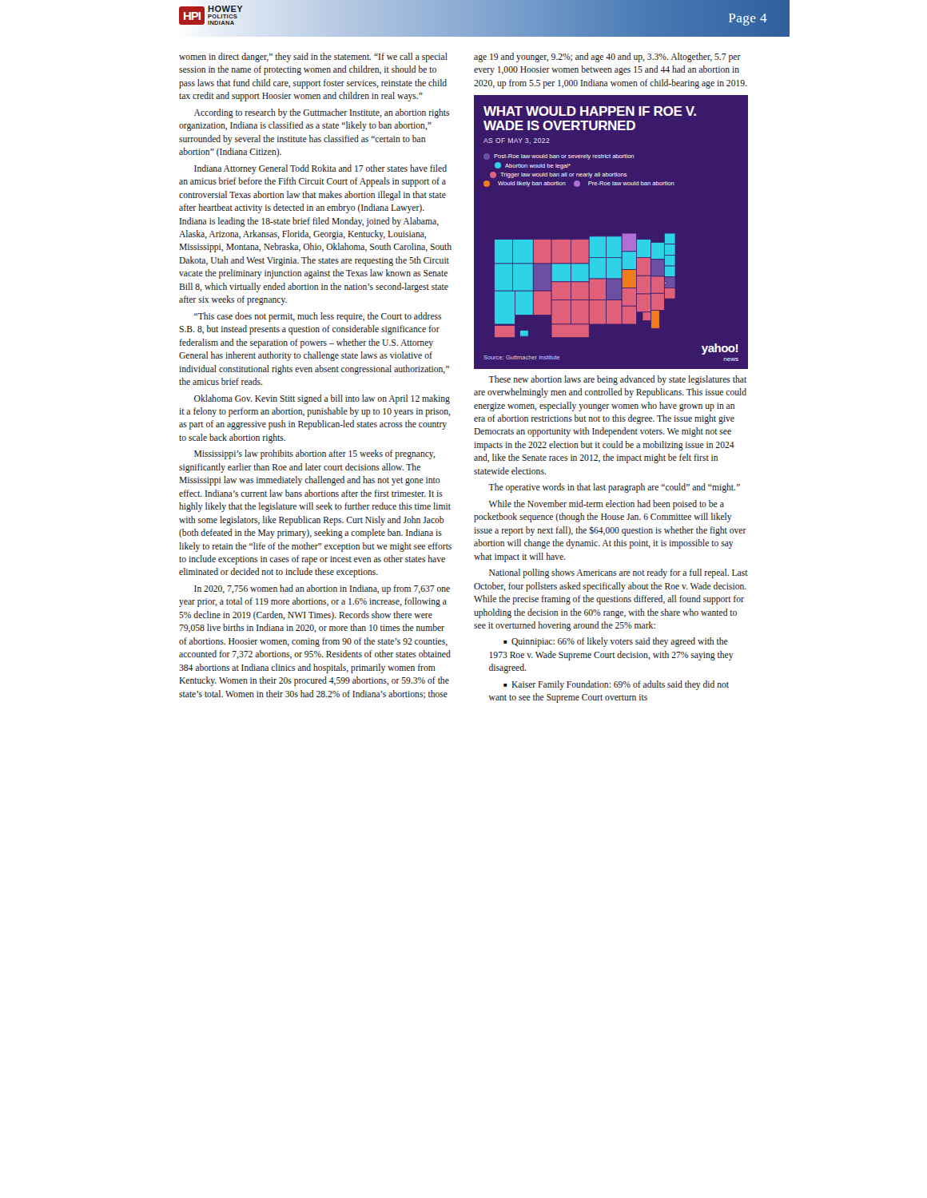HPI HOWEY POLITICS INDIANA
Page 4
women in direct danger,” they said in the statement. “If we call a special session in the name of protecting women and children, it should be to pass laws that fund child care, support foster services, reinstate the child tax credit and support Hoosier women and children in real ways.”
According to research by the Guttmacher Institute, an abortion rights organization, Indiana is classified as a state “likely to ban abortion,” surrounded by several the institute has classified as “certain to ban abortion” (Indiana Citizen).
Indiana Attorney General Todd Rokita and 17 other states have filed an amicus brief before the Fifth Circuit Court of Appeals in support of a controversial Texas abortion law that makes abortion illegal in that state after heartbeat activity is detected in an embryo (Indiana Lawyer). Indiana is leading the 18-state brief filed Monday, joined by Alabama, Alaska, Arizona, Arkansas, Florida, Georgia, Kentucky, Louisiana, Mississippi, Montana, Nebraska, Ohio, Oklahoma, South Carolina, South Dakota, Utah and West Virginia. The states are requesting the 5th Circuit vacate the preliminary injunction against the Texas law known as Senate Bill 8, which virtually ended abortion in the nation’s second-largest state after six weeks of pregnancy.
“This case does not permit, much less require, the Court to address S.B. 8, but instead presents a question of considerable significance for federalism and the separation of powers – whether the U.S. Attorney General has inherent authority to challenge state laws as violative of individual constitutional rights even absent congressional authorization,” the amicus brief reads.
Oklahoma Gov. Kevin Stitt signed a bill into law on April 12 making it a felony to perform an abortion, punishable by up to 10 years in prison, as part of an aggressive push in Republican-led states across the country to scale back abortion rights.
Mississippi’s law prohibits abortion after 15 weeks of pregnancy, significantly earlier than Roe and later court decisions allow. The Mississippi law was immediately challenged and has not yet gone into effect. Indiana’s current law bans abortions after the first trimester. It is highly likely that the legislature will seek to further reduce this time limit with some legislators, like Republican Reps. Curt Nisly and John Jacob (both defeated in the May primary), seeking a complete ban. Indiana is likely to retain the “life of the mother” exception but we might see efforts to include exceptions in cases of rape or incest even as other states have eliminated or decided not to include these exceptions.
In 2020, 7,756 women had an abortion in Indiana, up from 7,637 one year prior, a total of 119 more abortions, or a 1.6% increase, following a 5% decline in 2019 (Carden, NWI Times). Records show there were 79,058 live births in Indiana in 2020, or more than 10 times the number of abortions. Hoosier women, coming from 90 of the state’s 92 counties, accounted for 7,372 abortions, or 95%. Residents of other states obtained 384 abortions at Indiana clinics and hospitals, primarily women from Kentucky. Women in their 20s procured 4,599 abortions, or 59.3% of the state’s total. Women in their 30s had 28.2% of Indiana’s abortions; those age 19 and younger, 9.2%; and age 40 and up, 3.3%. Altogether, 5.7 per every 1,000 Hoosier women between ages 15 and 44 had an abortion in 2020, up from 5.5 per 1,000 Indiana women of child-bearing age in 2019.
What would happen if Roe v. Wade is overturned
AS OF MAY 3, 2022
Post-Roe law would ban or severely restrict abortion
Abortion would be legal*
Trigger law would ban all or nearly all abortions
Would likely ban abortion Pre-Roe law would ban abortion
Source: Guttmacher Institute
yahoo!news
These new abortion laws are being advanced by state legislatures that are overwhelmingly men and controlled by Republicans. This issue could energize women, especially younger women who have grown up in an era of abortion restrictions but not to this degree. The issue might give Democrats an opportunity with Independent voters. We might not see impacts in the 2022 election but it could be a mobilizing issue in 2024 and, like the Senate races in 2012, the impact might be felt first in statewide elections.
The operative words in that last paragraph are “could” and “might.”
While the November mid-term election had been poised to be a pocketbook sequence (though the House Jan. 6 Committee will likely issue a report by next fall), the $64,000 question is whether the fight over abortion will change the dynamic. At this point, it is impossible to say what impact it will have.
National polling shows Americans are not ready for a full repeal. Last October, four pollsters asked specifically about the Roe v. Wade decision. While the precise framing of the questions differed, all found support for upholding the decision in the 60% range, with the share who wanted to see it overturned hovering around the 25% mark:
Quinnipiac: 66% of likely voters said they agreed with the 1973 Roe v. Wade Supreme Court decision, with 27% saying they disagreed.
Kaiser Family Foundation: 69% of adults said they did not want to see the Supreme Court overturn its